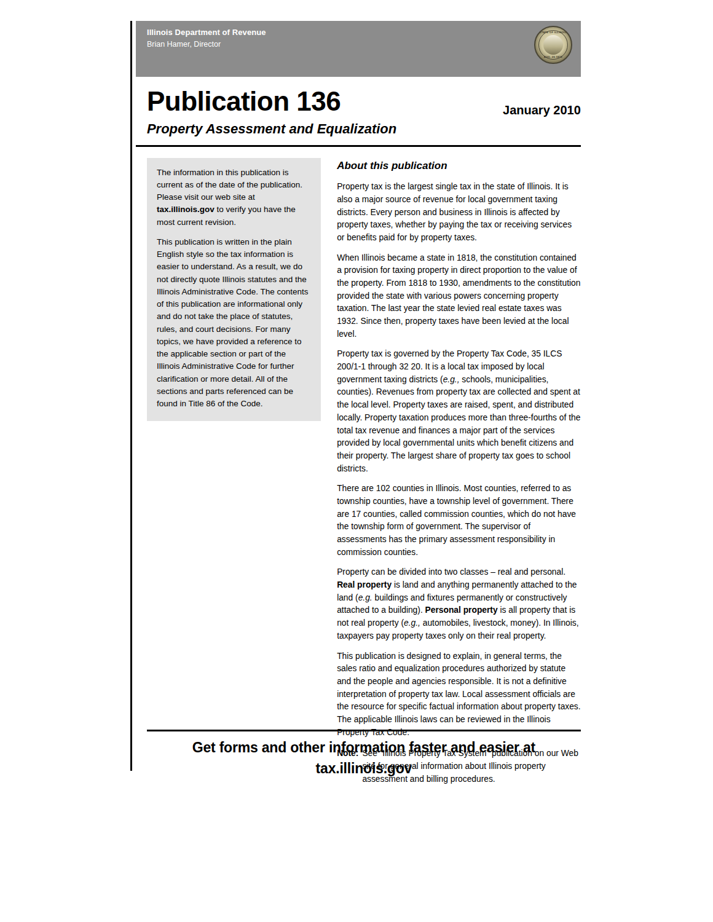Illinois Department of Revenue
Brian Hamer, Director
STATE OF ILLINOIS
AUG. 26 1818
January 2010
Publication 136
Property Assessment and Equalization
The information in this publication is current as of the date of the publication. Please visit our web site at tax.illinois.gov to verify you have the most current revision.
This publication is written in the plain English style so the tax information is easier to understand. As a result, we do not directly quote Illinois statutes and the Illinois Administrative Code. The contents of this publication are informational only and do not take the place of statutes, rules, and court decisions. For many topics, we have provided a reference to the applicable section or part of the Illinois Administrative Code for further clarification or more detail. All of the sections and parts referenced can be found in Title 86 of the Code.
About this publication
Property tax is the largest single tax in the state of Illinois. It is also a major source of revenue for local government taxing districts. Every person and business in Illinois is affected by property taxes, whether by paying the tax or receiving services or benefits paid for by property taxes.
When Illinois became a state in 1818, the constitution contained a provision for taxing property in direct proportion to the value of the property. From 1818 to 1930, amendments to the constitution provided the state with various powers concerning property taxation. The last year the state levied real estate taxes was 1932. Since then, property taxes have been levied at the local level.
Property tax is governed by the Property Tax Code, 35 ILCS 200/1-1 through 32 20. It is a local tax imposed by local government taxing districts (e.g., schools, municipalities, counties). Revenues from property tax are collected and spent at the local level. Property taxes are raised, spent, and distributed locally. Property taxation produces more than three-fourths of the total tax revenue and finances a major part of the services provided by local governmental units which benefit citizens and their property. The largest share of property tax goes to school districts.
There are 102 counties in Illinois. Most counties, referred to as township counties, have a township level of government. There are 17 counties, called commission counties, which do not have the township form of government. The supervisor of assessments has the primary assessment responsibility in commission counties.
Property can be divided into two classes – real and personal. Real property is land and anything permanently attached to the land (e.g. buildings and fixtures permanently or constructively attached to a building). Personal property is all property that is not real property (e.g., automobiles, livestock, money). In Illinois, taxpayers pay property taxes only on their real property.
This publication is designed to explain, in general terms, the sales ratio and equalization procedures authorized by statute and the people and agencies responsible. It is not a definitive interpretation of property tax law. Local assessment officials are the resource for specific factual information about property taxes. The applicable Illinois laws can be reviewed in the Illinois Property Tax Code.
Note: See “Illinois Property Tax System” publication on our Web site for general information about Illinois property assessment and billing procedures.
Get forms and other information faster and easier at tax.illinois.gov